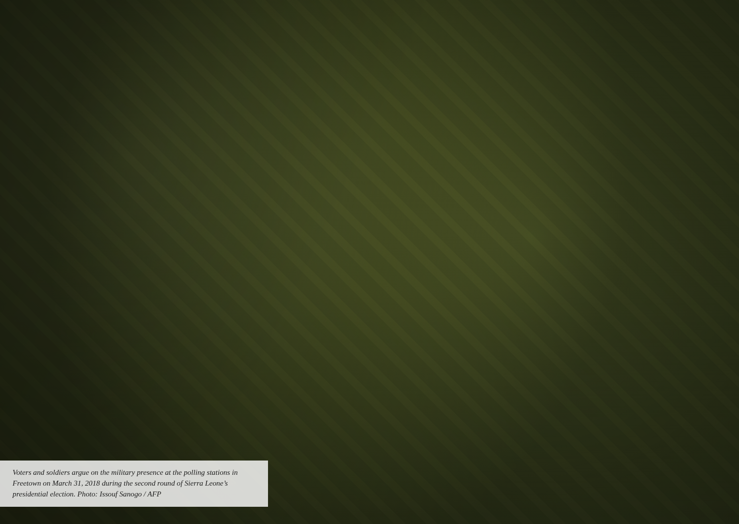Voters and soldiers argue on the military presence at the polling stations in Freetown on March 31, 2018 during the second round of Sierra Leone’s presidential election. Photo: Issouf Sanogo / AFP